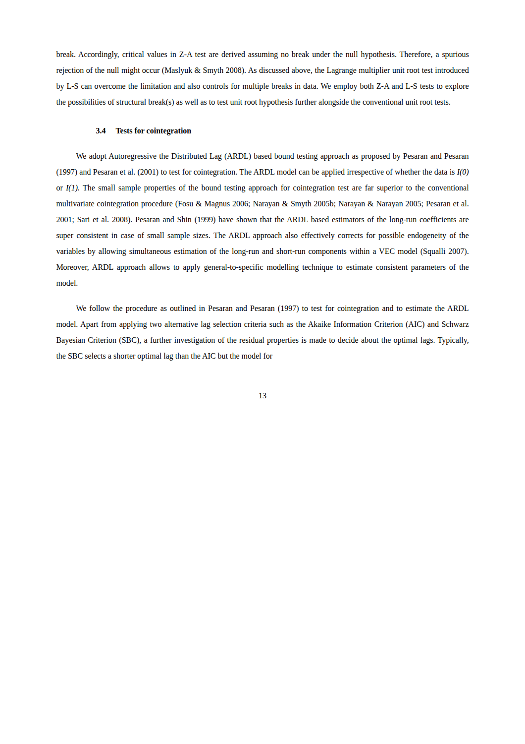break. Accordingly, critical values in Z-A test are derived assuming no break under the null hypothesis. Therefore, a spurious rejection of the null might occur (Maslyuk & Smyth 2008). As discussed above, the Lagrange multiplier unit root test introduced by L-S can overcome the limitation and also controls for multiple breaks in data. We employ both Z-A and L-S tests to explore the possibilities of structural break(s) as well as to test unit root hypothesis further alongside the conventional unit root tests.
3.4 Tests for cointegration
We adopt Autoregressive the Distributed Lag (ARDL) based bound testing approach as proposed by Pesaran and Pesaran (1997) and Pesaran et al. (2001) to test for cointegration. The ARDL model can be applied irrespective of whether the data is I(0) or I(1). The small sample properties of the bound testing approach for cointegration test are far superior to the conventional multivariate cointegration procedure (Fosu & Magnus 2006; Narayan & Smyth 2005b; Narayan & Narayan 2005; Pesaran et al. 2001; Sari et al. 2008). Pesaran and Shin (1999) have shown that the ARDL based estimators of the long-run coefficients are super consistent in case of small sample sizes. The ARDL approach also effectively corrects for possible endogeneity of the variables by allowing simultaneous estimation of the long-run and short-run components within a VEC model (Squalli 2007). Moreover, ARDL approach allows to apply general-to-specific modelling technique to estimate consistent parameters of the model.
We follow the procedure as outlined in Pesaran and Pesaran (1997) to test for cointegration and to estimate the ARDL model. Apart from applying two alternative lag selection criteria such as the Akaike Information Criterion (AIC) and Schwarz Bayesian Criterion (SBC), a further investigation of the residual properties is made to decide about the optimal lags. Typically, the SBC selects a shorter optimal lag than the AIC but the model for
13